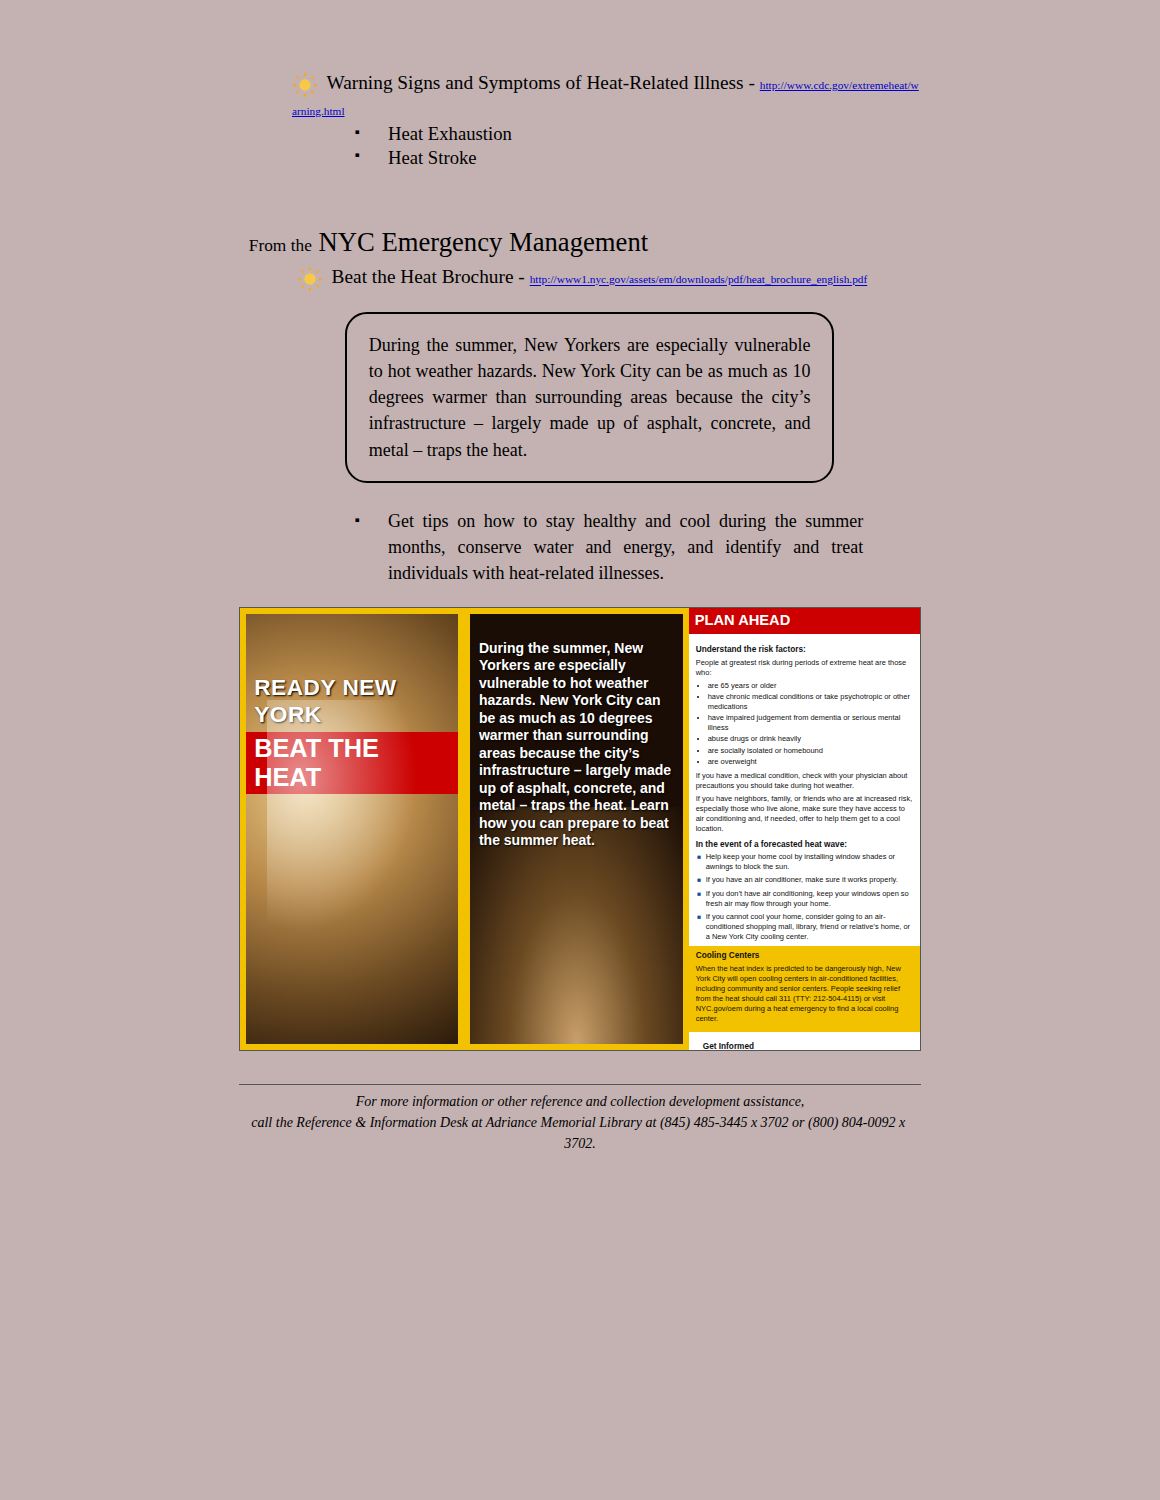Warning Signs and Symptoms of Heat-Related Illness - http://www.cdc.gov/extremeheat/warning.html
Heat Exhaustion
Heat Stroke
From the NYC Emergency Management
Beat the Heat Brochure - http://www1.nyc.gov/assets/em/downloads/pdf/heat_brochure_english.pdf
During the summer, New Yorkers are especially vulnerable to hot weather hazards. New York City can be as much as 10 degrees warmer than surrounding areas because the city’s infrastructure – largely made up of asphalt, concrete, and metal – traps the heat.
Get tips on how to stay healthy and cool during the summer months, conserve water and energy, and identify and treat individuals with heat-related illnesses.
READY NEW YORK
BEAT THE HEAT
During the summer, New Yorkers are especially vulnerable to hot weather hazards. New York City can be as much as 10 degrees warmer than surrounding areas because the city’s infrastructure – largely made up of asphalt, concrete, and metal – traps the heat. Learn how you can prepare to beat the summer heat.
PLAN AHEAD
Understand the risk factors:
People at greatest risk during periods of extreme heat are those who:
are 65 years or older
have chronic medical conditions or take psychotropic or other medications
have impaired judgement from dementia or serious mental illness
abuse drugs or drink heavily
are socially isolated or homebound
are overweight
If you have a medical condition, check with your physician about precautions you should take during hot weather.
If you have neighbors, family, or friends who are at increased risk, especially those who live alone, make sure they have access to air conditioning and, if needed, offer to help them get to a cool location.
In the event of a forecasted heat wave:
Help keep your home cool by installing window shades or awnings to block the sun.
If you have an air conditioner, make sure it works properly.
If you don’t have air conditioning, keep your windows open so fresh air may flow through your home.
If you cannot cool your home, consider going to an air-conditioned shopping mall, library, friend or relative’s home, or a New York City cooling center.
Cooling Centers
When the heat index is predicted to be dangerously high, New York City will open cooling centers in air-conditioned facilities, including community and senior centers. People seeking relief from the heat should call 311 (TTY: 212-504-4115) or visit NYC.gov/oem during a heat emergency to find a local cooling center.
Get Informed
OEM on Facebook and Twitter
www.facebook.com/NYCemergencymanagement
@nycoem
For more information or other reference and collection development assistance,
call the Reference & Information Desk at Adriance Memorial Library at (845) 485-3445 x 3702 or (800) 804-0092 x 3702.